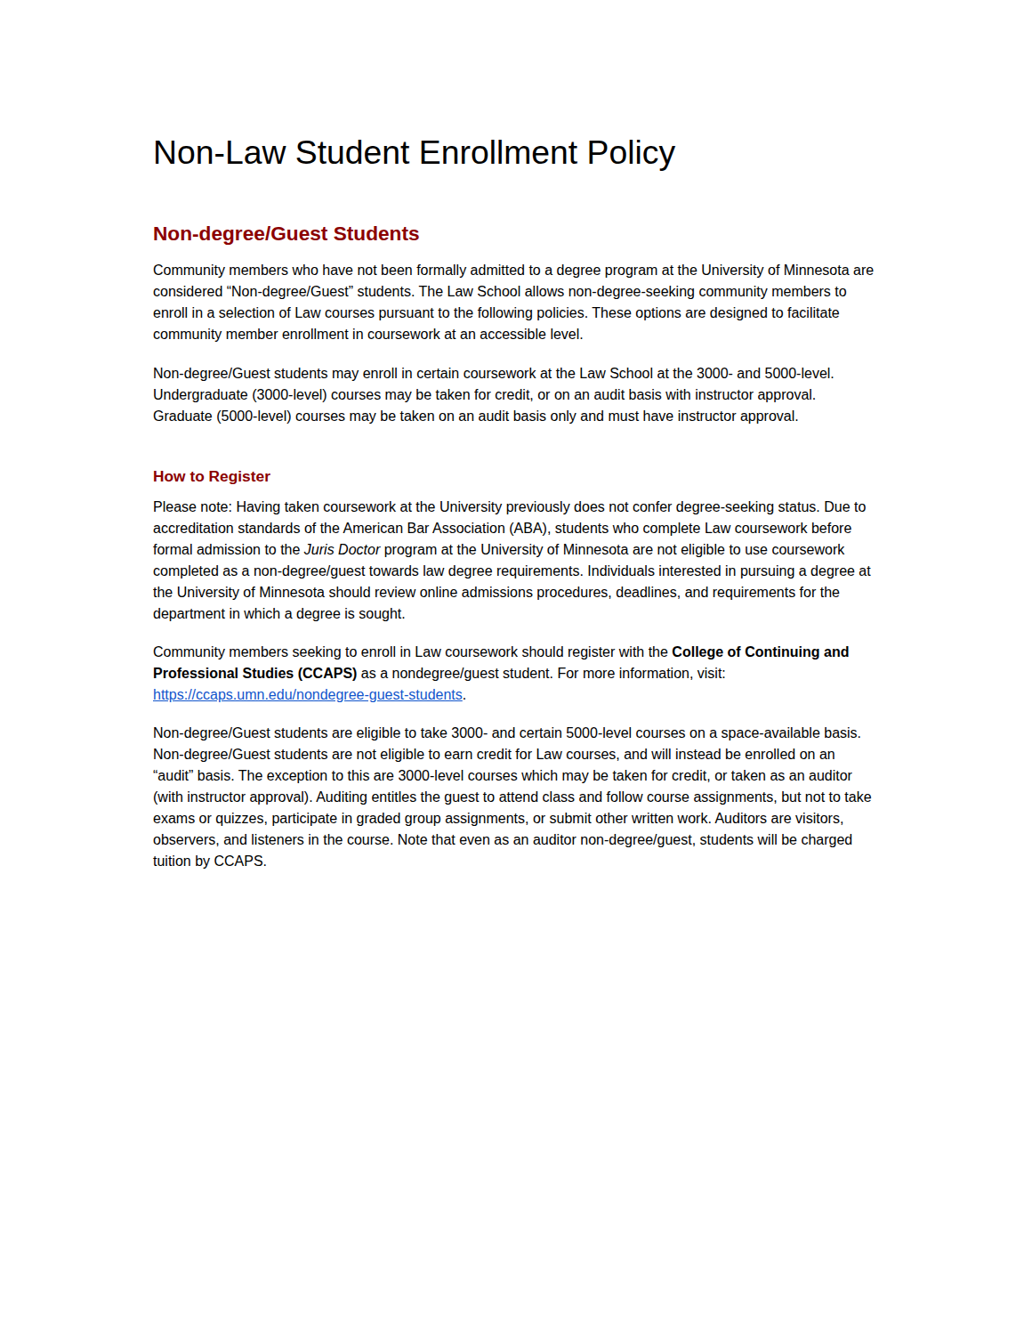Non-Law Student Enrollment Policy
Non-degree/Guest Students
Community members who have not been formally admitted to a degree program at the University of Minnesota are considered “Non-degree/Guest” students. The Law School allows non-degree-seeking community members to enroll in a selection of Law courses pursuant to the following policies. These options are designed to facilitate community member enrollment in coursework at an accessible level.
Non-degree/Guest students may enroll in certain coursework at the Law School at the 3000- and 5000-level. Undergraduate (3000-level) courses may be taken for credit, or on an audit basis with instructor approval. Graduate (5000-level) courses may be taken on an audit basis only and must have instructor approval.
How to Register
Please note: Having taken coursework at the University previously does not confer degree-seeking status. Due to accreditation standards of the American Bar Association (ABA), students who complete Law coursework before formal admission to the Juris Doctor program at the University of Minnesota are not eligible to use coursework completed as a non-degree/guest towards law degree requirements. Individuals interested in pursuing a degree at the University of Minnesota should review online admissions procedures, deadlines, and requirements for the department in which a degree is sought.
Community members seeking to enroll in Law coursework should register with the College of Continuing and Professional Studies (CCAPS) as a nondegree/guest student. For more information, visit: https://ccaps.umn.edu/nondegree-guest-students.
Non-degree/Guest students are eligible to take 3000- and certain 5000-level courses on a space-available basis. Non-degree/Guest students are not eligible to earn credit for Law courses, and will instead be enrolled on an “audit” basis. The exception to this are 3000-level courses which may be taken for credit, or taken as an auditor (with instructor approval). Auditing entitles the guest to attend class and follow course assignments, but not to take exams or quizzes, participate in graded group assignments, or submit other written work. Auditors are visitors, observers, and listeners in the course. Note that even as an auditor non-degree/guest, students will be charged tuition by CCAPS.